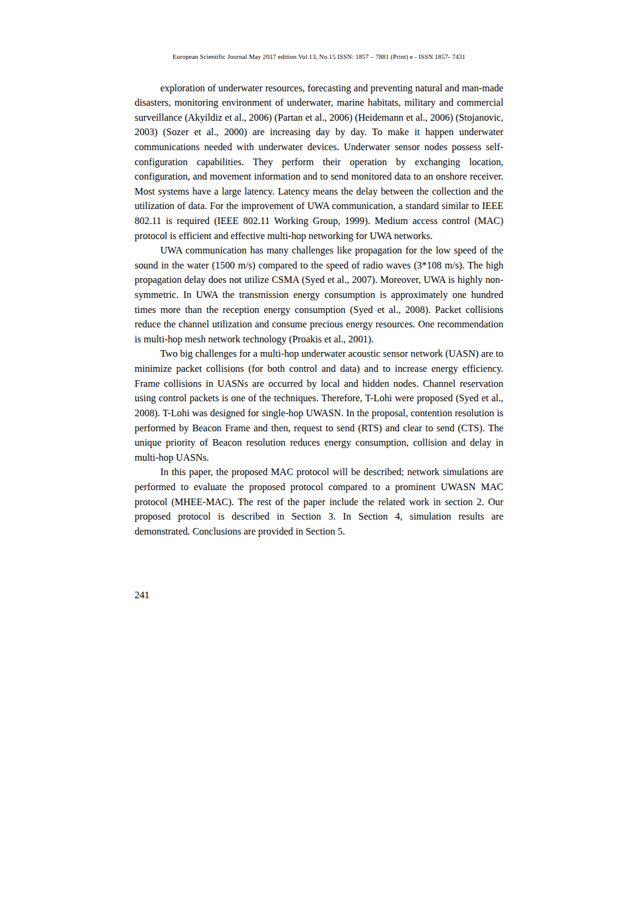European Scientific Journal May 2017 edition Vol.13, No.15 ISSN: 1857 – 7881 (Print) e - ISSN 1857- 7431
exploration of underwater resources, forecasting and preventing natural and man-made disasters, monitoring environment of underwater, marine habitats, military and commercial surveillance (Akyildiz et al., 2006) (Partan et al., 2006) (Heidemann et al., 2006) (Stojanovic, 2003) (Sozer et al., 2000) are increasing day by day. To make it happen underwater communications needed with underwater devices. Underwater sensor nodes possess self-configuration capabilities. They perform their operation by exchanging location, configuration, and movement information and to send monitored data to an onshore receiver. Most systems have a large latency. Latency means the delay between the collection and the utilization of data. For the improvement of UWA communication, a standard similar to IEEE 802.11 is required (IEEE 802.11 Working Group, 1999). Medium access control (MAC) protocol is efficient and effective multi-hop networking for UWA networks.
UWA communication has many challenges like propagation for the low speed of the sound in the water (1500 m/s) compared to the speed of radio waves (3*108 m/s). The high propagation delay does not utilize CSMA (Syed et al., 2007). Moreover, UWA is highly non-symmetric. In UWA the transmission energy consumption is approximately one hundred times more than the reception energy consumption (Syed et al., 2008). Packet collisions reduce the channel utilization and consume precious energy resources. One recommendation is multi-hop mesh network technology (Proakis et al., 2001).
Two big challenges for a multi-hop underwater acoustic sensor network (UASN) are to minimize packet collisions (for both control and data) and to increase energy efficiency. Frame collisions in UASNs are occurred by local and hidden nodes. Channel reservation using control packets is one of the techniques. Therefore, T-Lohi were proposed (Syed et al., 2008). T-Lohi was designed for single-hop UWASN. In the proposal, contention resolution is performed by Beacon Frame and then, request to send (RTS) and clear to send (CTS). The unique priority of Beacon resolution reduces energy consumption, collision and delay in multi-hop UASNs.
In this paper, the proposed MAC protocol will be described; network simulations are performed to evaluate the proposed protocol compared to a prominent UWASN MAC protocol (MHEE-MAC). The rest of the paper include the related work in section 2. Our proposed protocol is described in Section 3. In Section 4, simulation results are demonstrated. Conclusions are provided in Section 5.
241